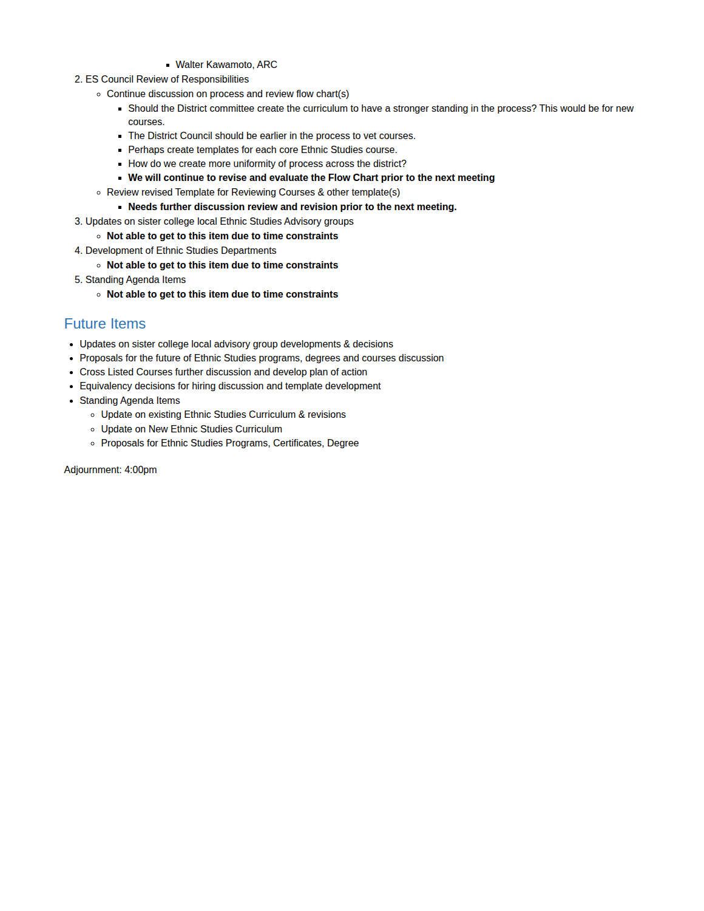Walter Kawamoto, ARC
ES Council Review of Responsibilities
Continue discussion on process and review flow chart(s)
Should the District committee create the curriculum to have a stronger standing in the process? This would be for new courses.
The District Council should be earlier in the process to vet courses.
Perhaps create templates for each core Ethnic Studies course.
How do we create more uniformity of process across the district?
We will continue to revise and evaluate the Flow Chart prior to the next meeting
Review revised Template for Reviewing Courses & other template(s)
Needs further discussion review and revision prior to the next meeting.
Updates on sister college local Ethnic Studies Advisory groups
Not able to get to this item due to time constraints
Development of Ethnic Studies Departments
Not able to get to this item due to time constraints
Standing Agenda Items
Not able to get to this item due to time constraints
Future Items
Updates on sister college local advisory group developments & decisions
Proposals for the future of Ethnic Studies programs, degrees and courses discussion
Cross Listed Courses further discussion and develop plan of action
Equivalency decisions for hiring discussion and template development
Standing Agenda Items
Update on existing Ethnic Studies Curriculum & revisions
Update on New Ethnic Studies Curriculum
Proposals for Ethnic Studies Programs, Certificates, Degree
Adjournment: 4:00pm